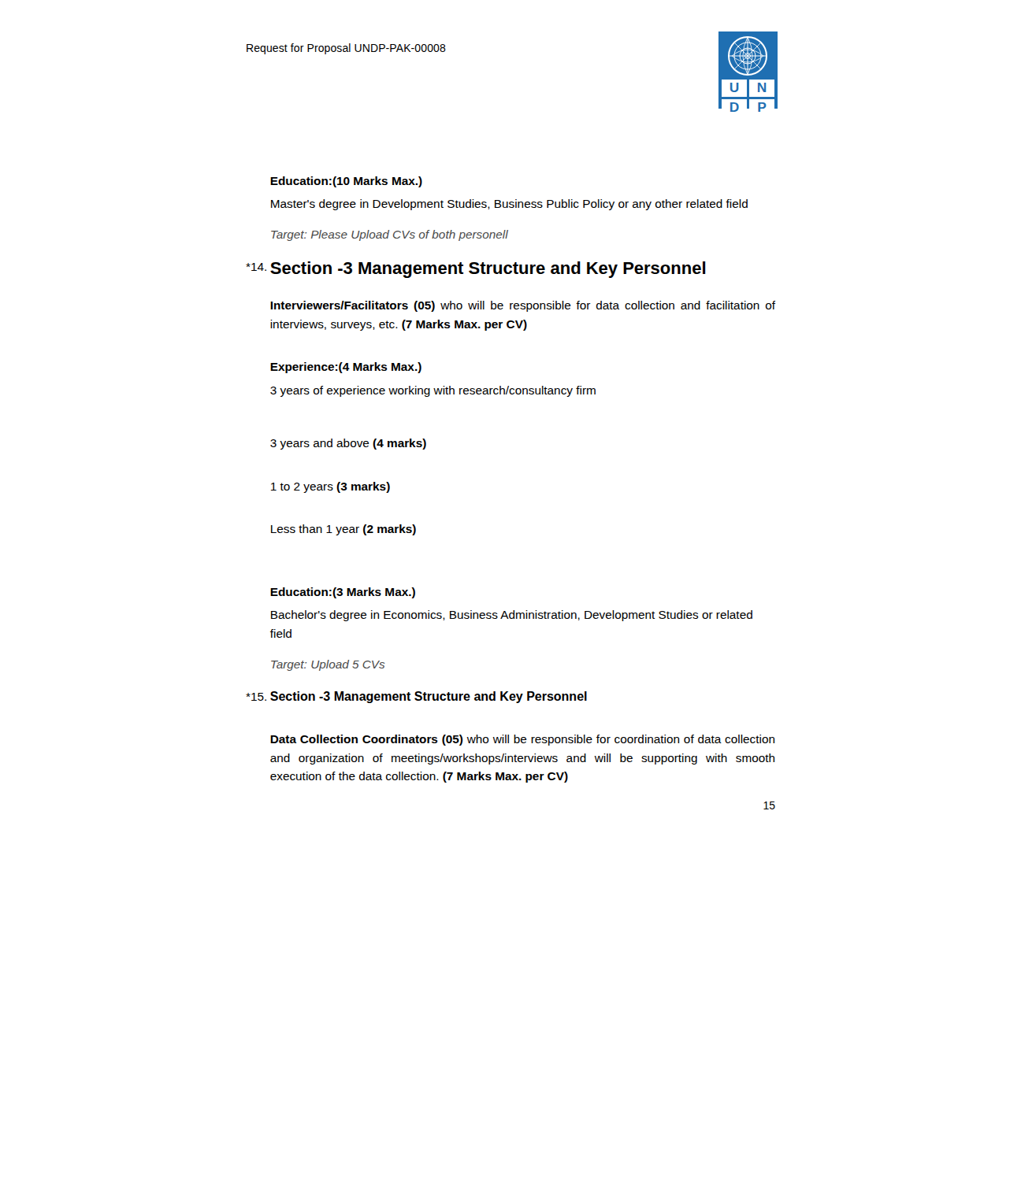Request for Proposal UNDP-PAK-00008
UN DP
Education:(10 Marks Max.)
Master's degree in Development Studies, Business Public Policy or any other related field
Target: Please Upload CVs of both personell
*14.
Section -3 Management Structure and Key Personnel
Interviewers/Facilitators (05) who will be responsible for data collection and facilitation of interviews, surveys, etc. (7 Marks Max. per CV)
Experience:(4 Marks Max.)
3 years of experience working with research/consultancy firm
3 years and above (4 marks)
1 to 2 years (3 marks)
Less than 1 year (2 marks)
Education:(3 Marks Max.)
Bachelor's degree in Economics, Business Administration, Development Studies or related field
Target: Upload 5 CVs
*15.
Section -3 Management Structure and Key Personnel
Data Collection Coordinators (05) who will be responsible for coordination of data collection and organization of meetings/workshops/interviews and will be supporting with smooth execution of the data collection. (7 Marks Max. per CV)
15